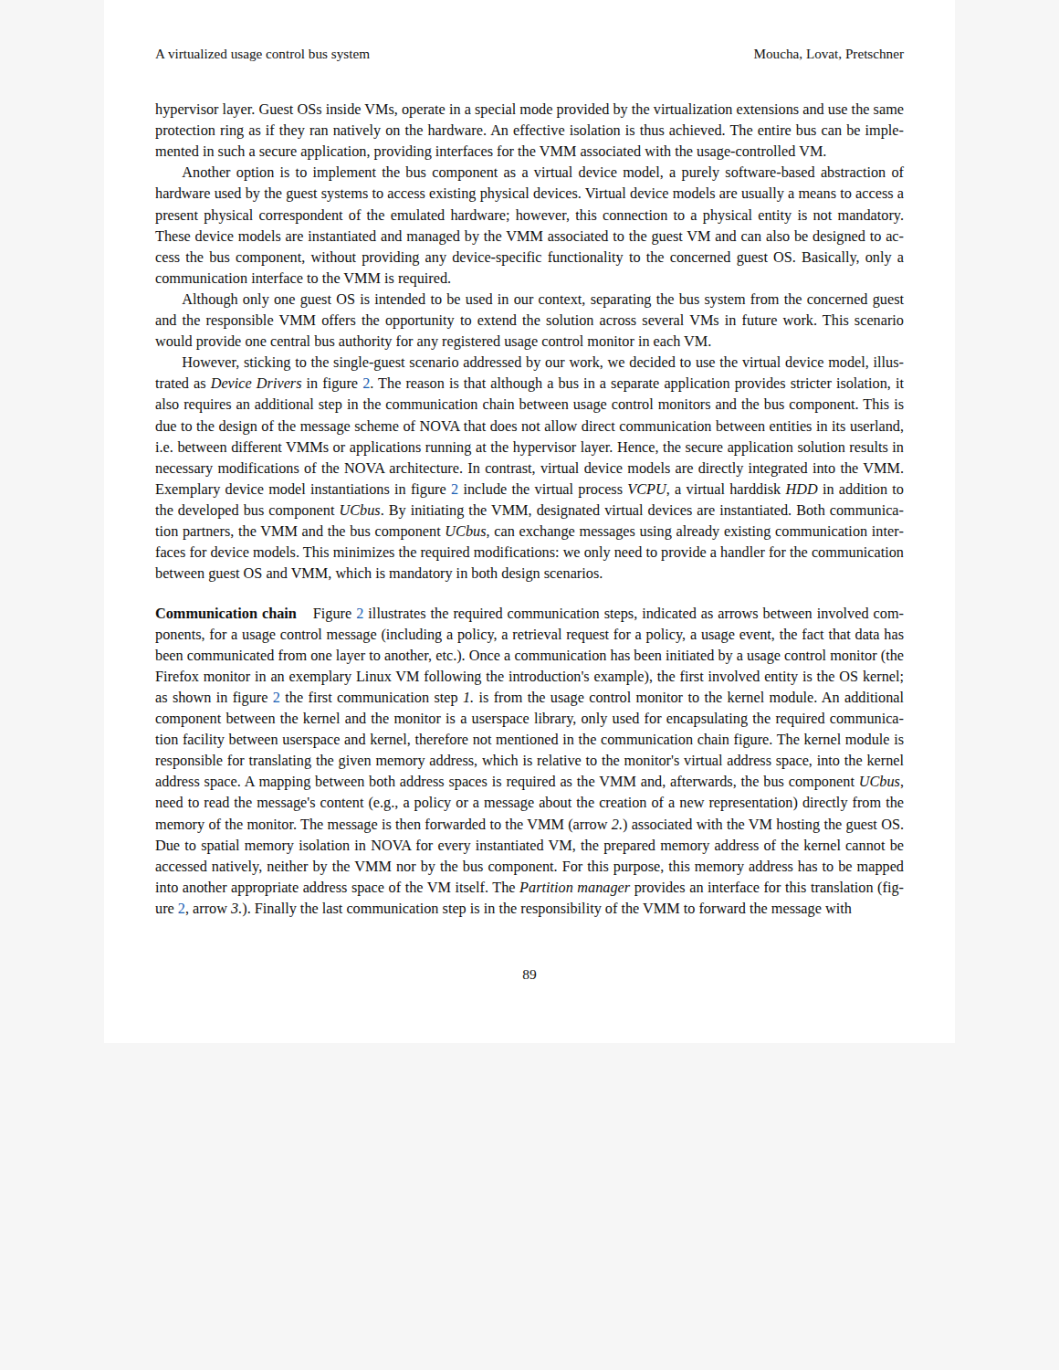A virtualized usage control bus system Moucha, Lovat, Pretschner
hypervisor layer. Guest OSs inside VMs, operate in a special mode provided by the virtualization extensions and use the same protection ring as if they ran natively on the hardware. An effective isolation is thus achieved. The entire bus can be implemented in such a secure application, providing interfaces for the VMM associated with the usage-controlled VM.
Another option is to implement the bus component as a virtual device model, a purely software-based abstraction of hardware used by the guest systems to access existing physical devices. Virtual device models are usually a means to access a present physical correspondent of the emulated hardware; however, this connection to a physical entity is not mandatory. These device models are instantiated and managed by the VMM associated to the guest VM and can also be designed to access the bus component, without providing any device-specific functionality to the concerned guest OS. Basically, only a communication interface to the VMM is required.
Although only one guest OS is intended to be used in our context, separating the bus system from the concerned guest and the responsible VMM offers the opportunity to extend the solution across several VMs in future work. This scenario would provide one central bus authority for any registered usage control monitor in each VM.
However, sticking to the single-guest scenario addressed by our work, we decided to use the virtual device model, illustrated as Device Drivers in figure 2. The reason is that although a bus in a separate application provides stricter isolation, it also requires an additional step in the communication chain between usage control monitors and the bus component. This is due to the design of the message scheme of NOVA that does not allow direct communication between entities in its userland, i.e. between different VMMs or applications running at the hypervisor layer. Hence, the secure application solution results in necessary modifications of the NOVA architecture. In contrast, virtual device models are directly integrated into the VMM. Exemplary device model instantiations in figure 2 include the virtual process VCPU, a virtual harddisk HDD in addition to the developed bus component UCbus. By initiating the VMM, designated virtual devices are instantiated. Both communication partners, the VMM and the bus component UCbus, can exchange messages using already existing communication interfaces for device models. This minimizes the required modifications: we only need to provide a handler for the communication between guest OS and VMM, which is mandatory in both design scenarios.
Communication chain Figure 2 illustrates the required communication steps, indicated as arrows between involved components, for a usage control message (including a policy, a retrieval request for a policy, a usage event, the fact that data has been communicated from one layer to another, etc.). Once a communication has been initiated by a usage control monitor (the Firefox monitor in an exemplary Linux VM following the introduction's example), the first involved entity is the OS kernel; as shown in figure 2 the first communication step 1. is from the usage control monitor to the kernel module. An additional component between the kernel and the monitor is a userspace library, only used for encapsulating the required communication facility between userspace and kernel, therefore not mentioned in the communication chain figure. The kernel module is responsible for translating the given memory address, which is relative to the monitor's virtual address space, into the kernel address space. A mapping between both address spaces is required as the VMM and, afterwards, the bus component UCbus, need to read the message's content (e.g., a policy or a message about the creation of a new representation) directly from the memory of the monitor. The message is then forwarded to the VMM (arrow 2.) associated with the VM hosting the guest OS. Due to spatial memory isolation in NOVA for every instantiated VM, the prepared memory address of the kernel cannot be accessed natively, neither by the VMM nor by the bus component. For this purpose, this memory address has to be mapped into another appropriate address space of the VM itself. The Partition manager provides an interface for this translation (figure 2, arrow 3.). Finally the last communication step is in the responsibility of the VMM to forward the message with
89